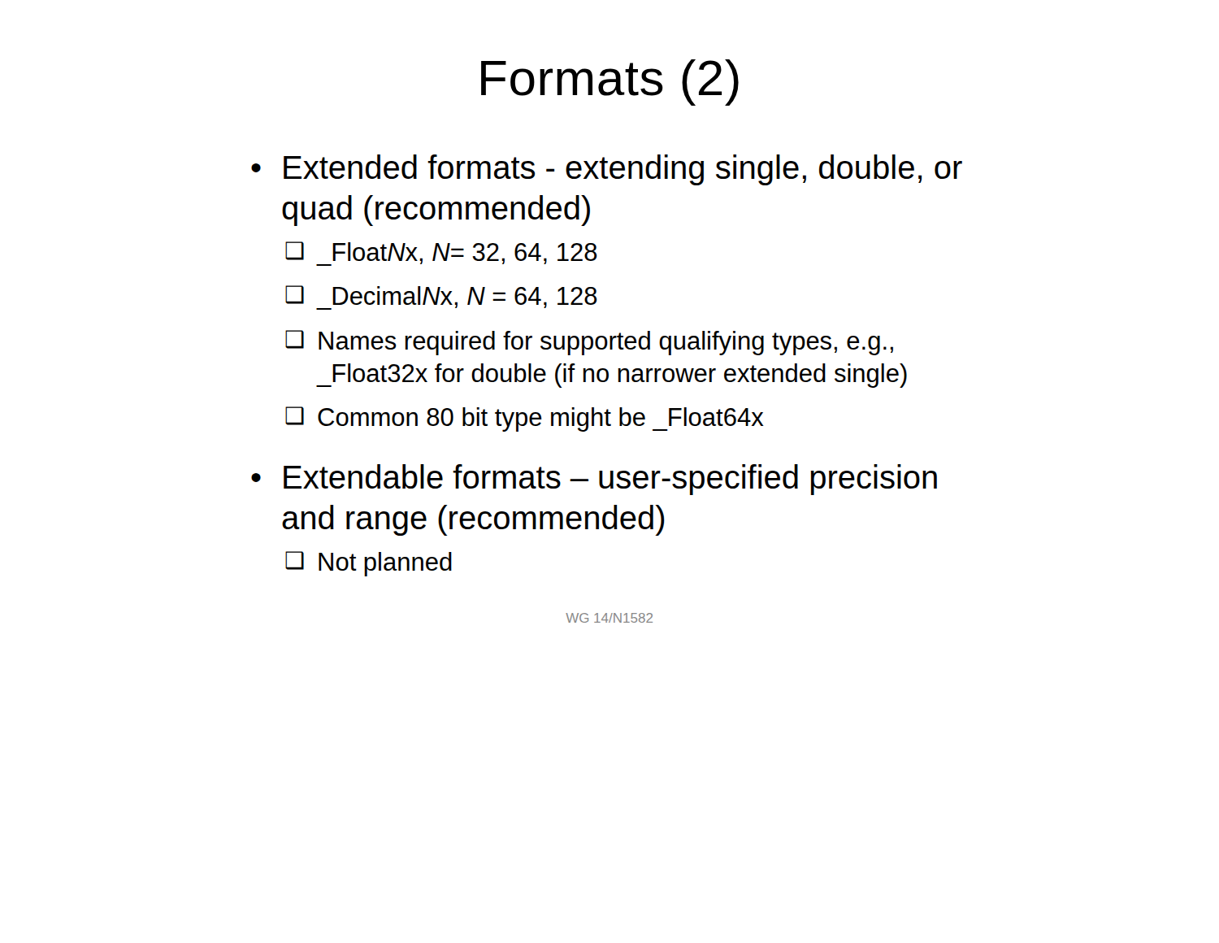Formats (2)
Extended formats - extending single, double, or quad (recommended)
_FloatNx, N= 32, 64, 128
_DecimalNx, N = 64, 128
Names required for supported qualifying types, e.g., _Float32x for double (if no narrower extended single)
Common 80 bit type might be _Float64x
Extendable formats – user-specified precision and range (recommended)
Not planned
WG 14/N1582